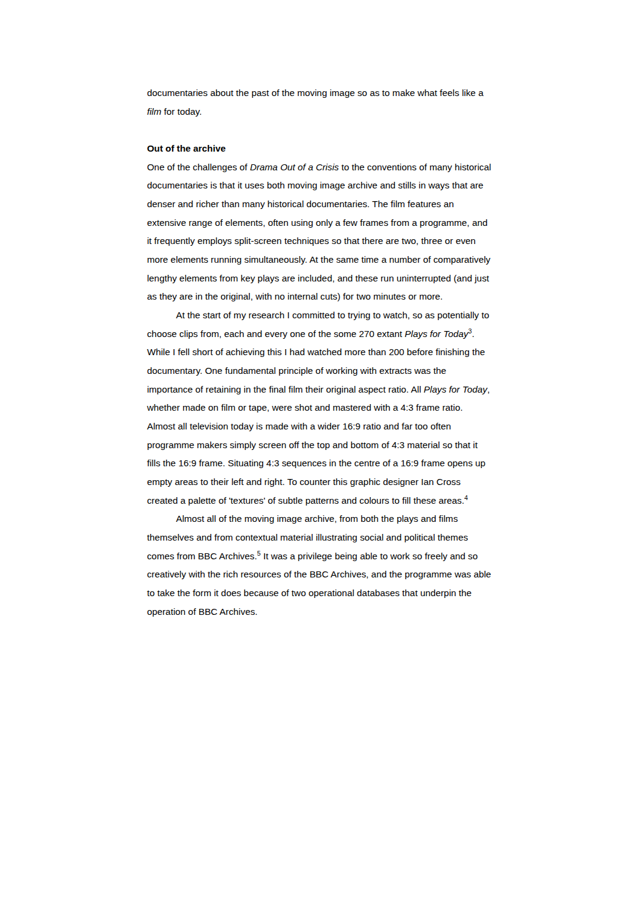documentaries about the past of the moving image so as to make what feels like a film for today.
Out of the archive
One of the challenges of Drama Out of a Crisis to the conventions of many historical documentaries is that it uses both moving image archive and stills in ways that are denser and richer than many historical documentaries. The film features an extensive range of elements, often using only a few frames from a programme, and it frequently employs split-screen techniques so that there are two, three or even more elements running simultaneously. At the same time a number of comparatively lengthy elements from key plays are included, and these run uninterrupted (and just as they are in the original, with no internal cuts) for two minutes or more.
At the start of my research I committed to trying to watch, so as potentially to choose clips from, each and every one of the some 270 extant Plays for Today3. While I fell short of achieving this I had watched more than 200 before finishing the documentary. One fundamental principle of working with extracts was the importance of retaining in the final film their original aspect ratio. All Plays for Today, whether made on film or tape, were shot and mastered with a 4:3 frame ratio. Almost all television today is made with a wider 16:9 ratio and far too often programme makers simply screen off the top and bottom of 4:3 material so that it fills the 16:9 frame. Situating 4:3 sequences in the centre of a 16:9 frame opens up empty areas to their left and right. To counter this graphic designer Ian Cross created a palette of 'textures' of subtle patterns and colours to fill these areas.4
Almost all of the moving image archive, from both the plays and films themselves and from contextual material illustrating social and political themes comes from BBC Archives.5 It was a privilege being able to work so freely and so creatively with the rich resources of the BBC Archives, and the programme was able to take the form it does because of two operational databases that underpin the operation of BBC Archives.